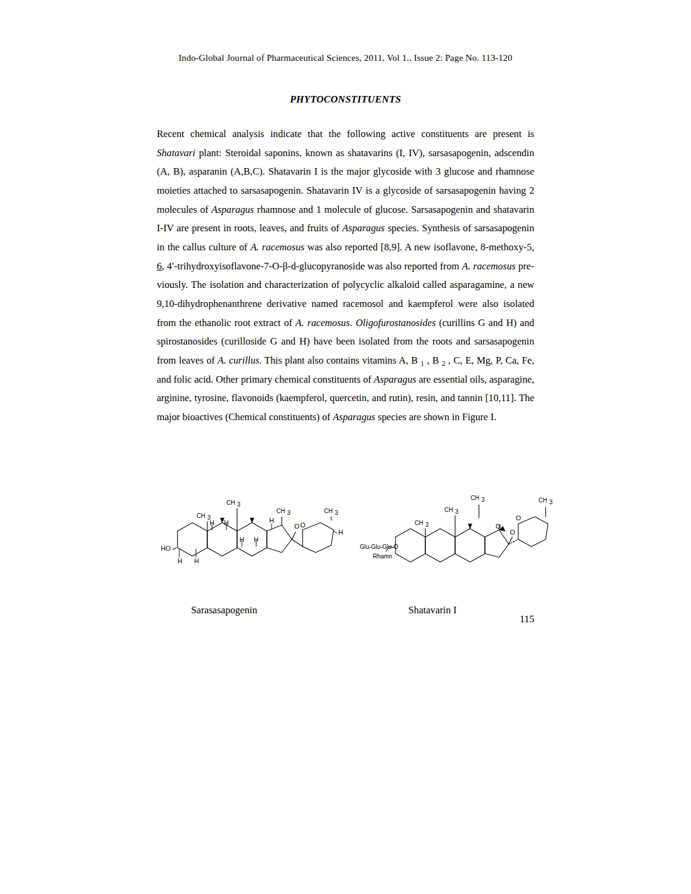Indo-Global Journal of Pharmaceutical Sciences, 2011, Vol 1., Issue 2: Page No. 113-120
PHYTOCONSTITUENTS
Recent chemical analysis indicate that the following active constituents are present is Shatavari plant: Steroidal saponins, known as shatavarins (I, IV), sarsasapogenin, adscendin (A, B), asparanin (A,B,C). Shatavarin I is the major glycoside with 3 glucose and rhamnose moieties attached to sarsasapogenin. Shatavarin IV is a glycoside of sarsasapogenin having 2 molecules of Asparagus rhamnose and 1 molecule of glucose. Sarsasapogenin and shatavarin I-IV are present in roots, leaves, and fruits of Asparagus species. Synthesis of sarsasapogenin in the callus culture of A. racemosus was also reported [8,9]. A new isoflavone, 8-methoxy-5, 6, 4′-trihydroxyisoflavone-7-O-β-d-glucopyranoside was also reported from A. racemosus previously. The isolation and characterization of polycyclic alkaloid called asparagamine, a new 9,10-dihydrophenanthrene derivative named racemosol and kaempferol were also isolated from the ethanolic root extract of A. racemosus. Oligofurostanosides (curillins G and H) and spirostanosides (curilloside G and H) have been isolated from the roots and sarsasapogenin from leaves of A. curillus. This plant also contains vitamins A, B 1 , B 2 , C, E, Mg, P, Ca, Fe, and folic acid. Other primary chemical constituents of Asparagus are essential oils, asparagine, arginine, tyrosine, flavonoids (kaempferol, quercetin, and rutin), resin, and tannin [10,11]. The major bioactives (Chemical constituents) of Asparagus species are shown in Figure I.
HO H H CH 3 H H CH 3 H H H CH 3 O O CH 3 H
Sarasasapogenin
Glu-Glu-Glu-O Rhamn CH 3 CH 3 O CH 3 O O CH 3
Shatavarin I
115